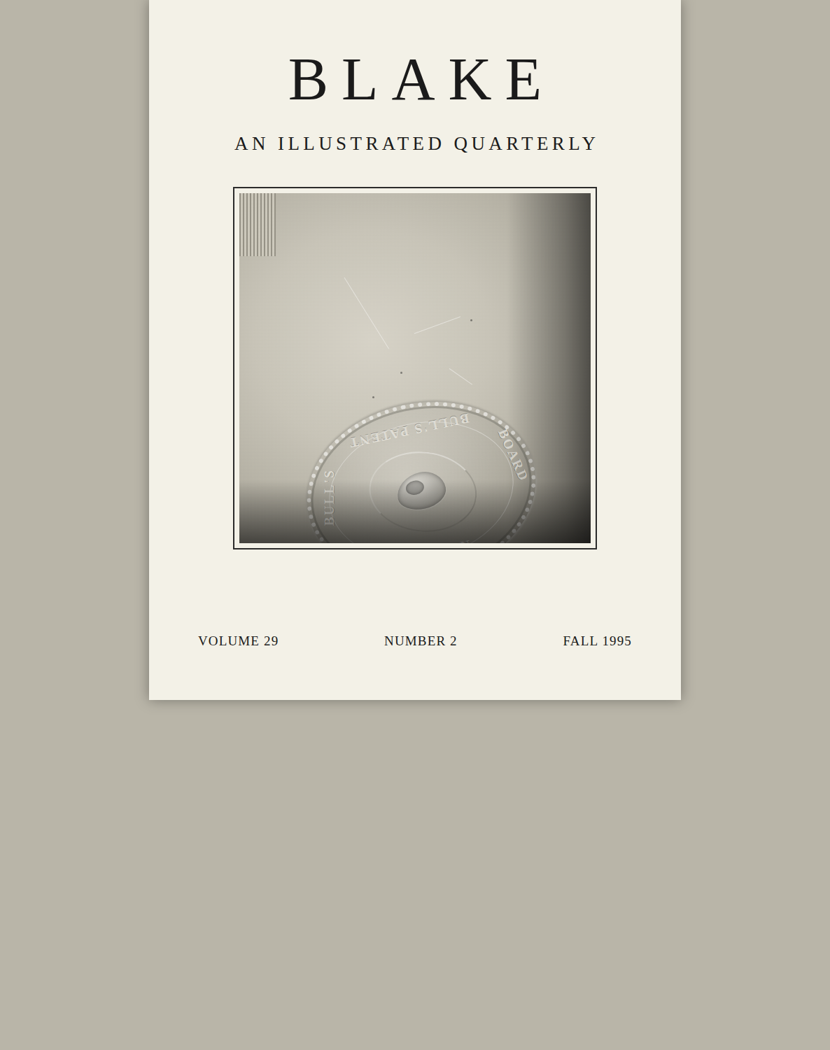BLAKE
AN ILLUSTRATED QUARTERLY
BULL'S PATENT
BULL'S
BOARD
CRAYON
VOLUME 29
NUMBER 2
FALL 1995